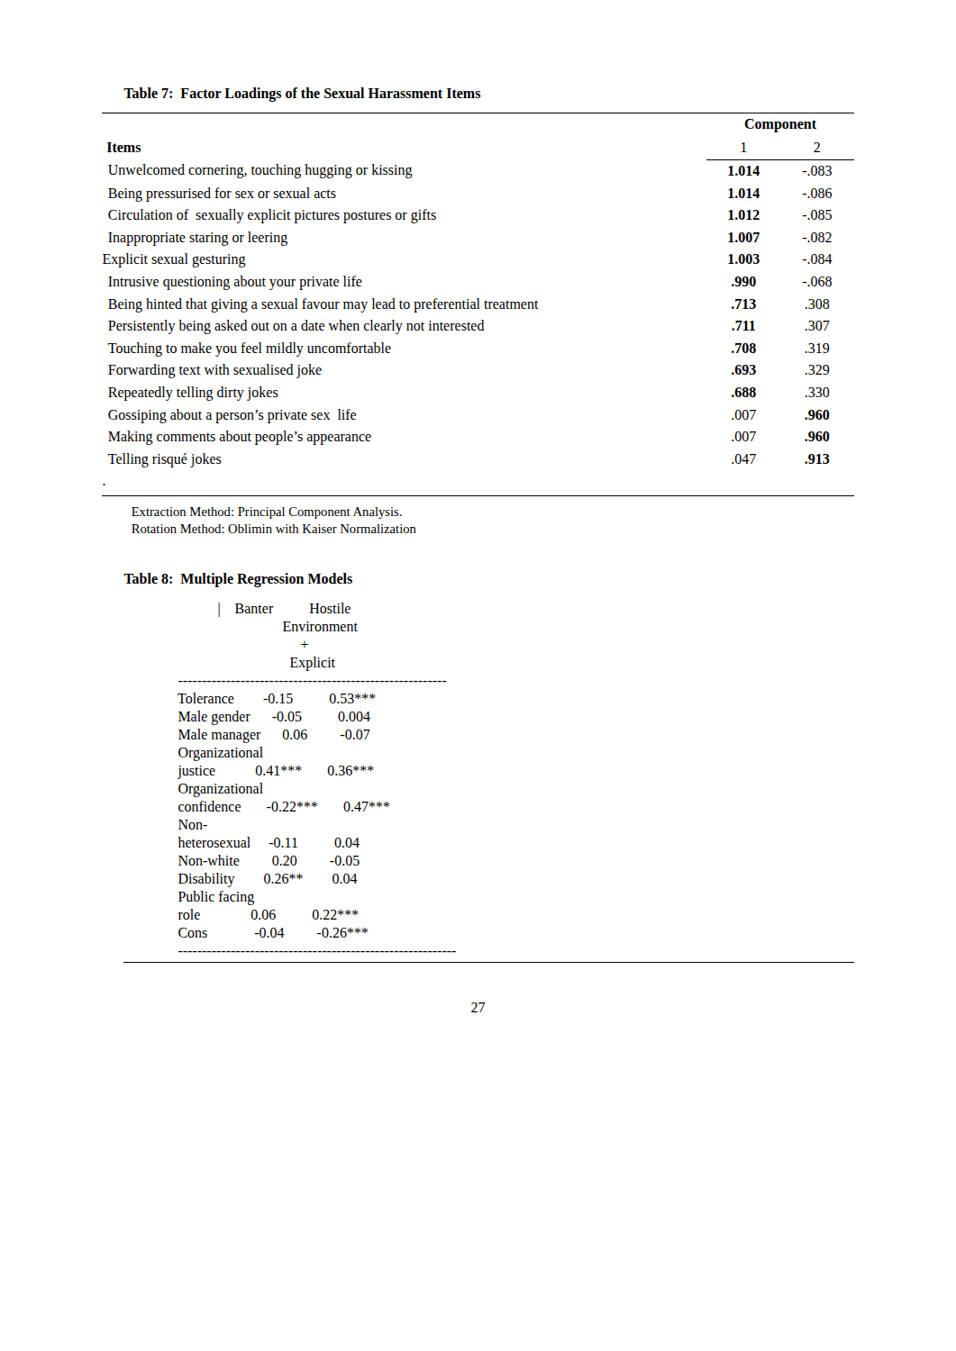Table 7: Factor Loadings of the Sexual Harassment Items
| Items | Component |
| --- | --- |
| 1 | 2 |
| Unwelcomed cornering, touching hugging or kissing | 1.014 | -.083 |
| Being pressurised for sex or sexual acts | 1.014 | -.086 |
| Circulation of sexually explicit pictures postures or gifts | 1.012 | -.085 |
| Inappropriate staring or leering | 1.007 | -.082 |
| Explicit sexual gesturing | 1.003 | -.084 |
| Intrusive questioning about your private life | .990 | -.068 |
| Being hinted that giving a sexual favour may lead to preferential treatment | .713 | .308 |
| Persistently being asked out on a date when clearly not interested | .711 | .307 |
| Touching to make you feel mildly uncomfortable | .708 | .319 |
| Forwarding text with sexualised joke | .693 | .329 |
| Repeatedly telling dirty jokes | .688 | .330 |
| Gossiping about a person’s private sex life | .007 | .960 |
| Making comments about people’s appearance | .007 | .960 |
| Telling risqué jokes | .047 | .913 |
| . | | |
Extraction Method: Principal Component Analysis.
Rotation Method: Oblimin with Kaiser Normalization
Table 8: Multiple Regression Models
            |    Banter          Hostile
                              Environment
                                   +
                                Explicit
 --------------------------------------------------------
 Tolerance        -0.15          0.53***
 Male gender      -0.05          0.004
 Male manager      0.06         -0.07
 Organizational
 justice           0.41***       0.36***
 Organizational
 confidence       -0.22***       0.47***
 Non-
 heterosexual     -0.11          0.04
 Non-white         0.20         -0.05
 Disability        0.26**        0.04
 Public facing
 role              0.06          0.22***
 Cons             -0.04         -0.26***
 ----------------------------------------------------------
27